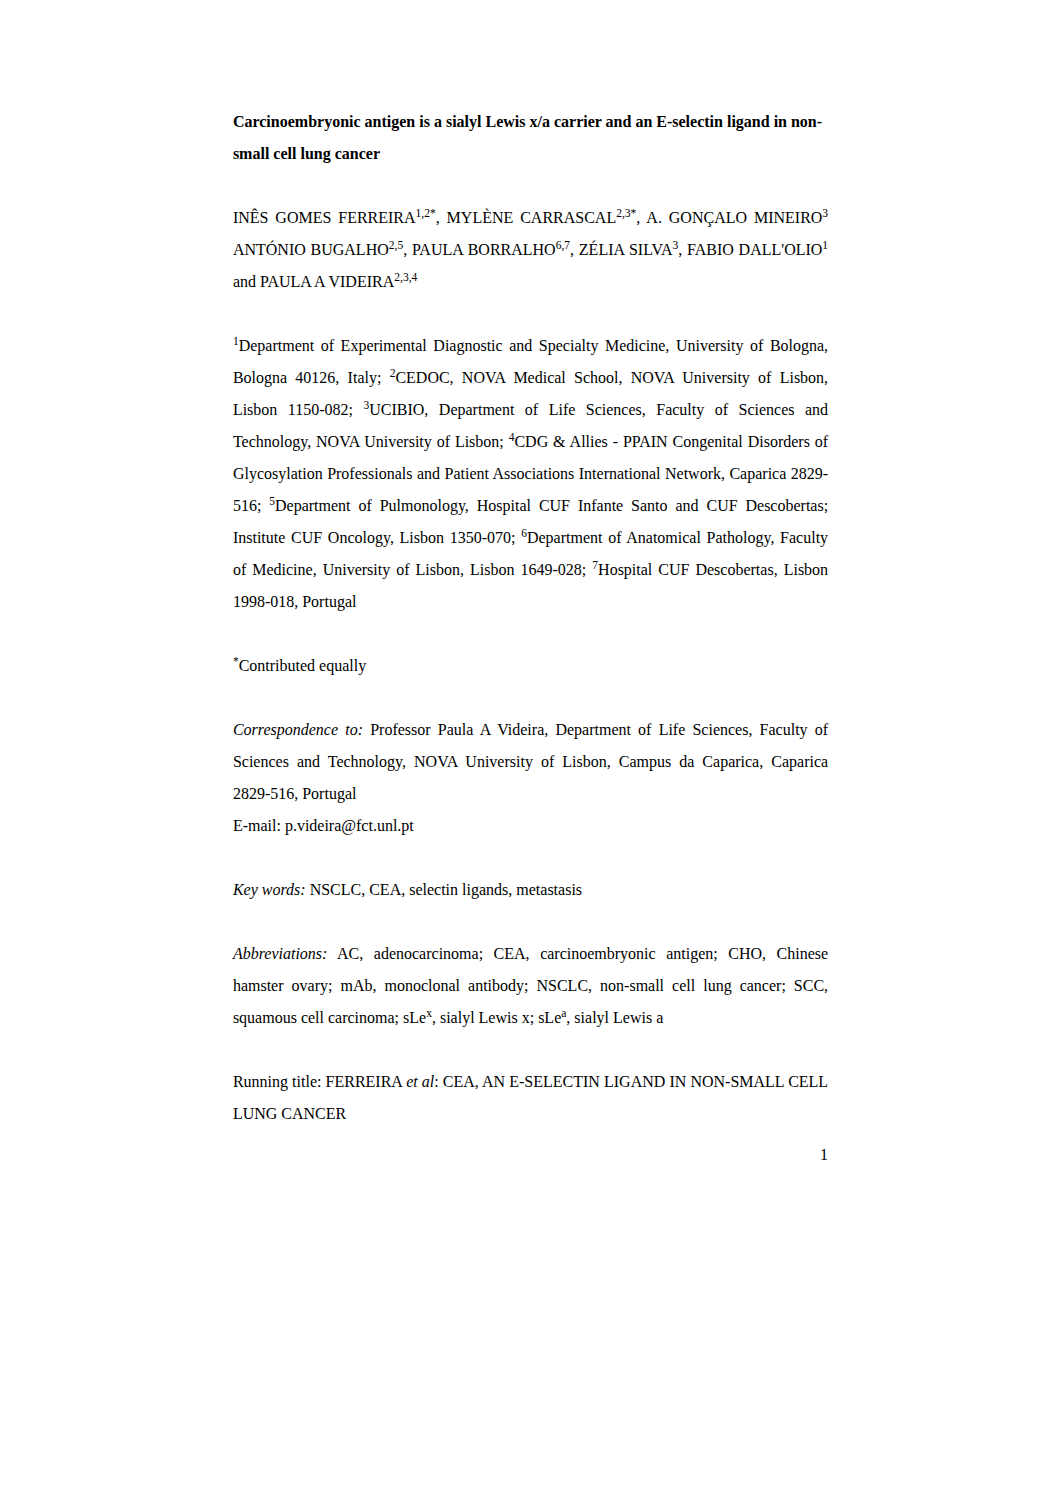Carcinoembryonic antigen is a sialyl Lewis x/a carrier and an E-selectin ligand in non-small cell lung cancer
INÊS GOMES FERREIRA1,2*, MYLÈNE CARRASCAL2,3*, A. GONÇALO MINEIRO3 ANTÓNIO BUGALHO2,5, PAULA BORRALHO6,7, ZÉLIA SILVA3, FABIO DALL'OLIO1 and PAULA A VIDEIRA2,3,4
1Department of Experimental Diagnostic and Specialty Medicine, University of Bologna, Bologna 40126, Italy; 2CEDOC, NOVA Medical School, NOVA University of Lisbon, Lisbon 1150-082; 3UCIBIO, Department of Life Sciences, Faculty of Sciences and Technology, NOVA University of Lisbon; 4CDG & Allies - PPAIN Congenital Disorders of Glycosylation Professionals and Patient Associations International Network, Caparica 2829-516; 5Department of Pulmonology, Hospital CUF Infante Santo and CUF Descobertas; Institute CUF Oncology, Lisbon 1350-070; 6Department of Anatomical Pathology, Faculty of Medicine, University of Lisbon, Lisbon 1649-028; 7Hospital CUF Descobertas, Lisbon 1998-018, Portugal
*Contributed equally
Correspondence to: Professor Paula A Videira, Department of Life Sciences, Faculty of Sciences and Technology, NOVA University of Lisbon, Campus da Caparica, Caparica 2829-516, Portugal
E-mail: p.videira@fct.unl.pt
Key words: NSCLC, CEA, selectin ligands, metastasis
Abbreviations: AC, adenocarcinoma; CEA, carcinoembryonic antigen; CHO, Chinese hamster ovary; mAb, monoclonal antibody; NSCLC, non-small cell lung cancer; SCC, squamous cell carcinoma; sLex, sialyl Lewis x; sLea, sialyl Lewis a
Running title: FERREIRA et al: CEA, AN E-SELECTIN LIGAND IN NON-SMALL CELL LUNG CANCER
1